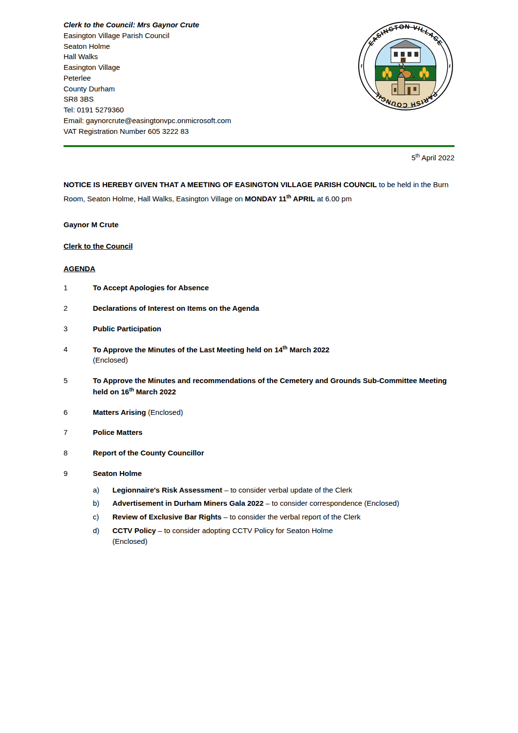Clerk to the Council: Mrs Gaynor Crute
Easington Village Parish Council
Seaton Holme
Hall Walks
Easington Village
Peterlee
County Durham
SR8 3BS
Tel: 0191 5279360
Email: gaynorcrute@easingtonvpc.onmicrosoft.com
VAT Registration Number 605 3222 83
EASINGTON VILLAGE PARISH COUNCIL ~ ~
5th April 2022
NOTICE IS HEREBY GIVEN THAT A MEETING OF EASINGTON VILLAGE PARISH COUNCIL to be held in the Burn Room, Seaton Holme, Hall Walks, Easington Village on MONDAY 11th APRIL at 6.00 pm
Gaynor M Crute
Clerk to the Council
AGENDA
To Accept Apologies for Absence
Declarations of Interest on Items on the Agenda
Public Participation
To Approve the Minutes of the Last Meeting held on 14th March 2022
(Enclosed)
To Approve the Minutes and recommendations of the Cemetery and Grounds Sub-Committee Meeting held on 16th March 2022
Matters Arising (Enclosed)
Police Matters
Report of the County Councillor
Seaton Holme
Legionnaire's Risk Assessment – to consider verbal update of the Clerk
Advertisement in Durham Miners Gala 2022 – to consider correspondence (Enclosed)
Review of Exclusive Bar Rights – to consider the verbal report of the Clerk
CCTV Policy – to consider adopting CCTV Policy for Seaton Holme
(Enclosed)